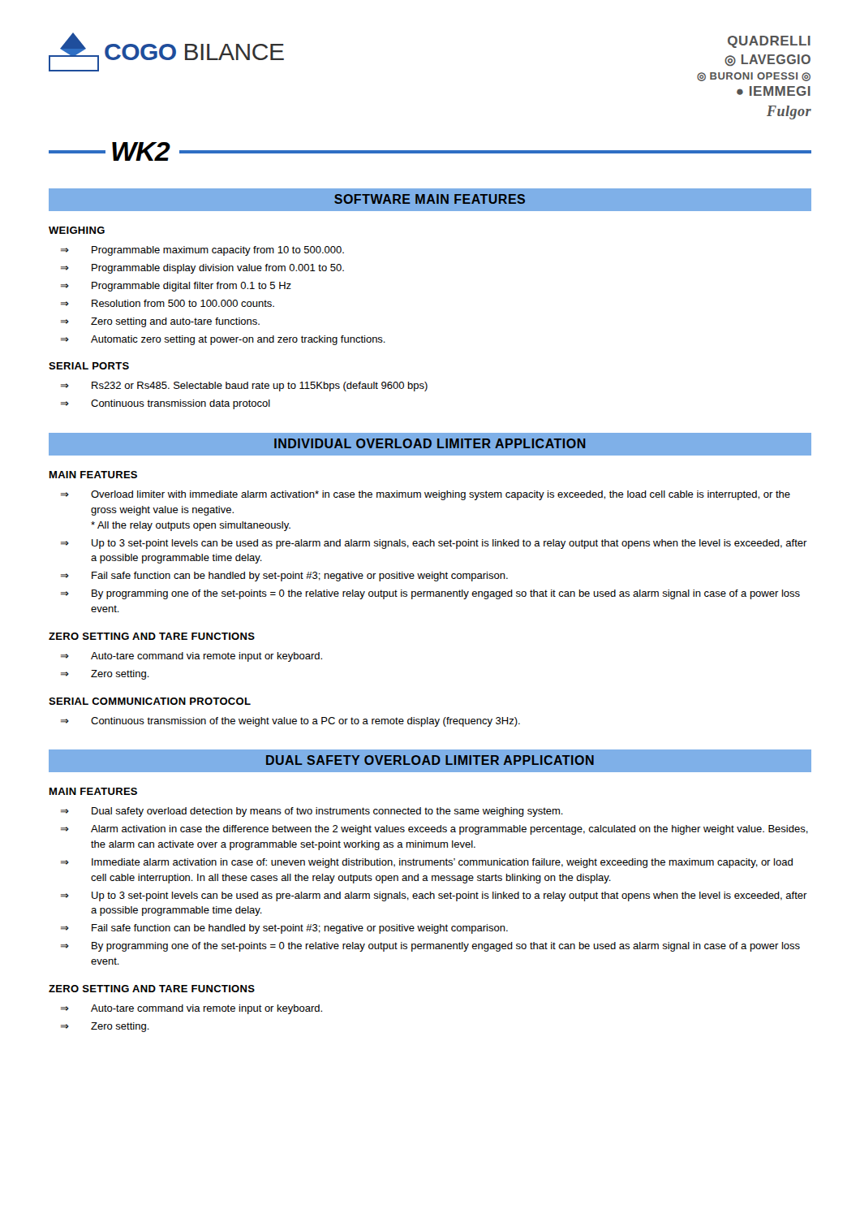COGO BILANCE
QUADRELLI
◎ LAVEGGIO
◎ BURONI OPESSI ◎
● IEMMEGI
Fulgor
WK2
SOFTWARE MAIN FEATURES
WEIGHING
Programmable maximum capacity from 10 to 500.000.
Programmable display division value from 0.001 to 50.
Programmable digital filter from 0.1 to 5 Hz
Resolution from 500 to 100.000 counts.
Zero setting and auto-tare functions.
Automatic zero setting at power-on and zero tracking functions.
SERIAL PORTS
Rs232 or Rs485. Selectable baud rate up to 115Kbps (default 9600 bps)
Continuous transmission data protocol
INDIVIDUAL OVERLOAD LIMITER APPLICATION
MAIN FEATURES
Overload limiter with immediate alarm activation* in case the maximum weighing system capacity is exceeded, the load cell cable is interrupted, or the gross weight value is negative.* All the relay outputs open simultaneously.
Up to 3 set-point levels can be used as pre-alarm and alarm signals, each set-point is linked to a relay output that opens when the level is exceeded, after a possible programmable time delay.
Fail safe function can be handled by set-point #3; negative or positive weight comparison.
By programming one of the set-points = 0 the relative relay output is permanently engaged so that it can be used as alarm signal in case of a power loss event.
ZERO SETTING AND TARE FUNCTIONS
Auto-tare command via remote input or keyboard.
Zero setting.
SERIAL COMMUNICATION PROTOCOL
Continuous transmission of the weight value to a PC or to a remote display (frequency 3Hz).
DUAL SAFETY OVERLOAD LIMITER APPLICATION
MAIN FEATURES
Dual safety overload detection by means of two instruments connected to the same weighing system.
Alarm activation in case the difference between the 2 weight values exceeds a programmable percentage, calculated on the higher weight value. Besides, the alarm can activate over a programmable set-point working as a minimum level.
Immediate alarm activation in case of: uneven weight distribution, instruments’ communication failure, weight exceeding the maximum capacity, or load cell cable interruption. In all these cases all the relay outputs open and a message starts blinking on the display.
Up to 3 set-point levels can be used as pre-alarm and alarm signals, each set-point is linked to a relay output that opens when the level is exceeded, after a possible programmable time delay.
Fail safe function can be handled by set-point #3; negative or positive weight comparison.
By programming one of the set-points = 0 the relative relay output is permanently engaged so that it can be used as alarm signal in case of a power loss event.
ZERO SETTING AND TARE FUNCTIONS
Auto-tare command via remote input or keyboard.
Zero setting.